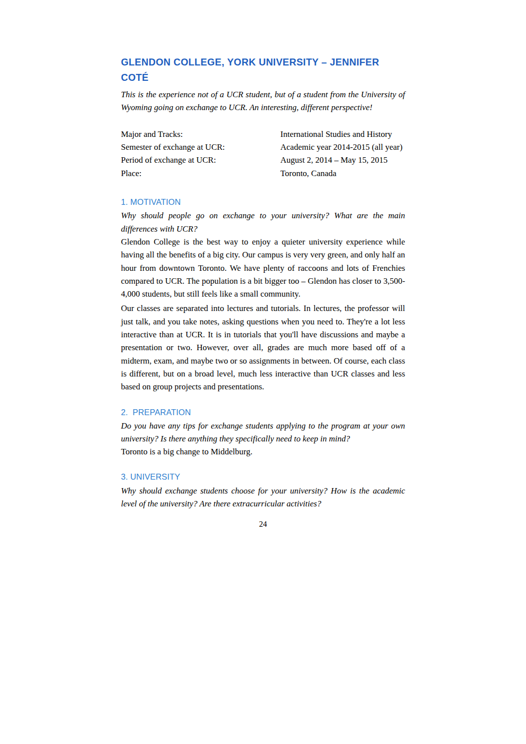Glendon College, York University – Jennifer Coté
This is the experience not of a UCR student, but of a student from the University of Wyoming going on exchange to UCR. An interesting, different perspective!
| Major and Tracks: | International Studies and History |
| Semester of exchange at UCR: | Academic year 2014-2015 (all year) |
| Period of exchange at UCR: | August 2, 2014 – May 15, 2015 |
| Place: | Toronto, Canada |
1. MOTIVATION
Why should people go on exchange to your university? What are the main differences with UCR?
Glendon College is the best way to enjoy a quieter university experience while having all the benefits of a big city. Our campus is very very green, and only half an hour from downtown Toronto. We have plenty of raccoons and lots of Frenchies compared to UCR. The population is a bit bigger too – Glendon has closer to 3,500-4,000 students, but still feels like a small community.
Our classes are separated into lectures and tutorials. In lectures, the professor will just talk, and you take notes, asking questions when you need to. They're a lot less interactive than at UCR. It is in tutorials that you'll have discussions and maybe a presentation or two. However, over all, grades are much more based off of a midterm, exam, and maybe two or so assignments in between. Of course, each class is different, but on a broad level, much less interactive than UCR classes and less based on group projects and presentations.
2. PREPARATION
Do you have any tips for exchange students applying to the program at your own university? Is there anything they specifically need to keep in mind?
Toronto is a big change to Middelburg.
3. UNIVERSITY
Why should exchange students choose for your university? How is the academic level of the university? Are there extracurricular activities?
24